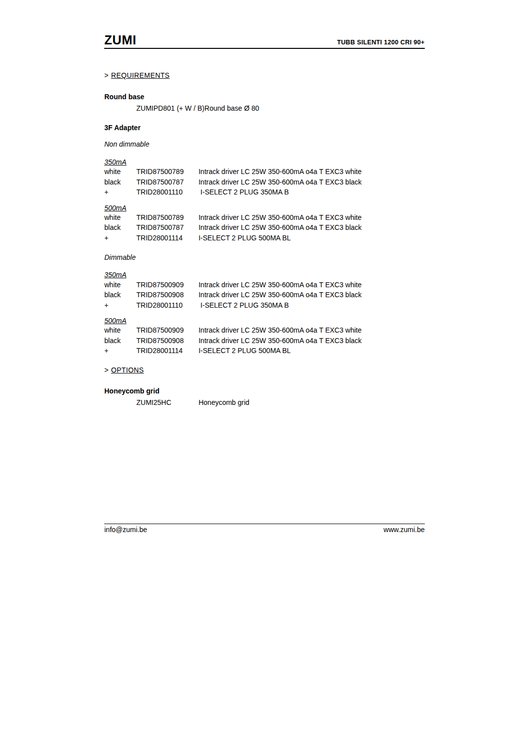ZUMI
TUBB SILENTI 1200 CRI 90+
>REQUIREMENTS
Round base
| | ZUMIPD801 (+ W / B) | Round base Ø 80 |
3F Adapter
Non dimmable
350mA
| white | TRID87500789 | Intrack driver LC 25W 350-600mA o4a T EXC3 white |
| black | TRID87500787 | Intrack driver LC 25W 350-600mA o4a T EXC3 black |
| + | TRID28001110 | I-SELECT 2 PLUG 350MA B |
500mA
| white | TRID87500789 | Intrack driver LC 25W 350-600mA o4a T EXC3 white |
| black | TRID87500787 | Intrack driver LC 25W 350-600mA o4a T EXC3 black |
| + | TRID28001114 | I-SELECT 2 PLUG 500MA BL |
Dimmable
350mA
| white | TRID87500909 | Intrack driver LC 25W 350-600mA o4a T EXC3 white |
| black | TRID87500908 | Intrack driver LC 25W 350-600mA o4a T EXC3 black |
| + | TRID28001110 | I-SELECT 2 PLUG 350MA B |
500mA
| white | TRID87500909 | Intrack driver LC 25W 350-600mA o4a T EXC3 white |
| black | TRID87500908 | Intrack driver LC 25W 350-600mA o4a T EXC3 black |
| + | TRID28001114 | I-SELECT 2 PLUG 500MA BL |
>OPTIONS
Honeycomb grid
| | ZUMI25HC | Honeycomb grid |
info@zumi.be
www.zumi.be